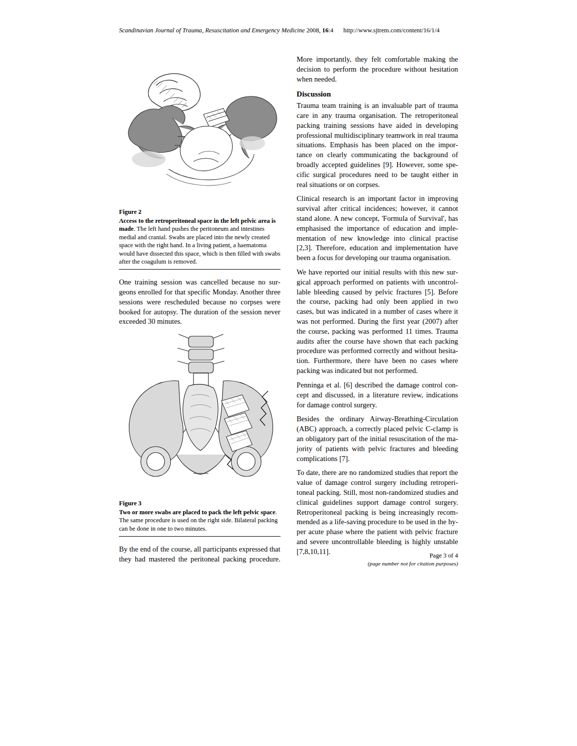Scandinavian Journal of Trauma, Resuscitation and Emergency Medicine 2008, 16:4 http://www.sjtrem.com/content/16/1/4
Figure 2 Access to the retroperitoneal space in the left pelvic area is made. The left hand pushes the peritoneum and intestines medial and cranial. Swabs are placed into the newly created space with the right hand. In a living patient, a haematoma would have dissected this space, which is then filled with swabs after the coagulum is removed.
One training session was cancelled because no surgeons enrolled for that specific Monday. Another three sessions were rescheduled because no corpses were booked for autopsy. The duration of the session never exceeded 30 minutes.
Figure 3 Two or more swabs are placed to pack the left pelvic space. The same procedure is used on the right side. Bilateral packing can be done in one to two minutes.
By the end of the course, all participants expressed that they had mastered the peritoneal packing procedure. More importantly, they felt comfortable making the decision to perform the procedure without hesitation when needed.
Discussion
Trauma team training is an invaluable part of trauma care in any trauma organisation. The retroperitoneal packing training sessions have aided in developing professional multidisciplinary teamwork in real trauma situations. Emphasis has been placed on the importance on clearly communicating the background of broadly accepted guidelines [9]. However, some specific surgical procedures need to be taught either in real situations or on corpses.
Clinical research is an important factor in improving survival after critical incidences; however, it cannot stand alone. A new concept, 'Formula of Survival', has emphasised the importance of education and implementation of new knowledge into clinical practise [2,3]. Therefore, education and implementation have been a focus for developing our trauma organisation.
We have reported our initial results with this new surgical approach performed on patients with uncontrollable bleeding caused by pelvic fractures [5]. Before the course, packing had only been applied in two cases, but was indicated in a number of cases where it was not performed. During the first year (2007) after the course, packing was performed 11 times. Trauma audits after the course have shown that each packing procedure was performed correctly and without hesitation. Furthermore, there have been no cases where packing was indicated but not performed.
Penninga et al. [6] described the damage control concept and discussed, in a literature review, indications for damage control surgery.
Besides the ordinary Airway-Breathing-Circulation (ABC) approach, a correctly placed pelvic C-clamp is an obligatory part of the initial resuscitation of the majority of patients with pelvic fractures and bleeding complications [7].
To date, there are no randomized studies that report the value of damage control surgery including retroperitoneal packing. Still, most non-randomized studies and clinical guidelines support damage control surgery. Retroperitoneal packing is being increasingly recommended as a life-saving procedure to be used in the hyper acute phase where the patient with pelvic fracture and severe uncontrollable bleeding is highly unstable [7,8,10,11].
Page 3 of 4
(page number not for citation purposes)